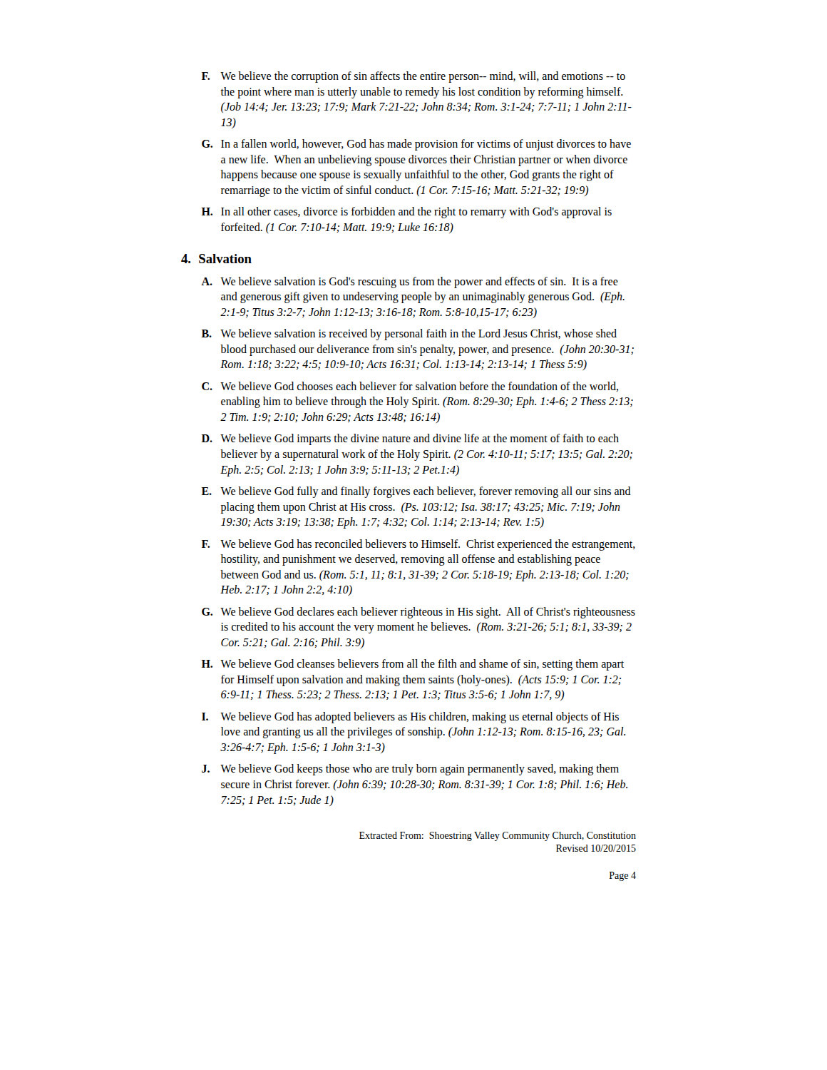F. We believe the corruption of sin affects the entire person-- mind, will, and emotions -- to the point where man is utterly unable to remedy his lost condition by reforming himself. (Job 14:4; Jer. 13:23; 17:9; Mark 7:21-22; John 8:34; Rom. 3:1-24; 7:7-11; 1 John 2:11-13)
G. In a fallen world, however, God has made provision for victims of unjust divorces to have a new life. When an unbelieving spouse divorces their Christian partner or when divorce happens because one spouse is sexually unfaithful to the other, God grants the right of remarriage to the victim of sinful conduct. (1 Cor. 7:15-16; Matt. 5:21-32; 19:9)
H. In all other cases, divorce is forbidden and the right to remarry with God's approval is forfeited. (1 Cor. 7:10-14; Matt. 19:9; Luke 16:18)
4. Salvation
A. We believe salvation is God's rescuing us from the power and effects of sin. It is a free and generous gift given to undeserving people by an unimaginably generous God. (Eph. 2:1-9; Titus 3:2-7; John 1:12-13; 3:16-18; Rom. 5:8-10,15-17; 6:23)
B. We believe salvation is received by personal faith in the Lord Jesus Christ, whose shed blood purchased our deliverance from sin's penalty, power, and presence. (John 20:30-31; Rom. 1:18; 3:22; 4:5; 10:9-10; Acts 16:31; Col. 1:13-14; 2:13-14; 1 Thess 5:9)
C. We believe God chooses each believer for salvation before the foundation of the world, enabling him to believe through the Holy Spirit. (Rom. 8:29-30; Eph. 1:4-6; 2 Thess 2:13; 2 Tim. 1:9; 2:10; John 6:29; Acts 13:48; 16:14)
D. We believe God imparts the divine nature and divine life at the moment of faith to each believer by a supernatural work of the Holy Spirit. (2 Cor. 4:10-11; 5:17; 13:5; Gal. 2:20; Eph. 2:5; Col. 2:13; 1 John 3:9; 5:11-13; 2 Pet.1:4)
E. We believe God fully and finally forgives each believer, forever removing all our sins and placing them upon Christ at His cross. (Ps. 103:12; Isa. 38:17; 43:25; Mic. 7:19; John 19:30; Acts 3:19; 13:38; Eph. 1:7; 4:32; Col. 1:14; 2:13-14; Rev. 1:5)
F. We believe God has reconciled believers to Himself. Christ experienced the estrangement, hostility, and punishment we deserved, removing all offense and establishing peace between God and us. (Rom. 5:1, 11; 8:1, 31-39; 2 Cor. 5:18-19; Eph. 2:13-18; Col. 1:20; Heb. 2:17; 1 John 2:2, 4:10)
G. We believe God declares each believer righteous in His sight. All of Christ's righteousness is credited to his account the very moment he believes. (Rom. 3:21-26; 5:1; 8:1, 33-39; 2 Cor. 5:21; Gal. 2:16; Phil. 3:9)
H. We believe God cleanses believers from all the filth and shame of sin, setting them apart for Himself upon salvation and making them saints (holy-ones). (Acts 15:9; 1 Cor. 1:2; 6:9-11; 1 Thess. 5:23; 2 Thess. 2:13; 1 Pet. 1:3; Titus 3:5-6; 1 John 1:7, 9)
I. We believe God has adopted believers as His children, making us eternal objects of His love and granting us all the privileges of sonship. (John 1:12-13; Rom. 8:15-16, 23; Gal. 3:26-4:7; Eph. 1:5-6; 1 John 3:1-3)
J. We believe God keeps those who are truly born again permanently saved, making them secure in Christ forever. (John 6:39; 10:28-30; Rom. 8:31-39; 1 Cor. 1:8; Phil. 1:6; Heb. 7:25; 1 Pet. 1:5; Jude 1)
Extracted From: Shoestring Valley Community Church, Constitution
Revised 10/20/2015
Page 4